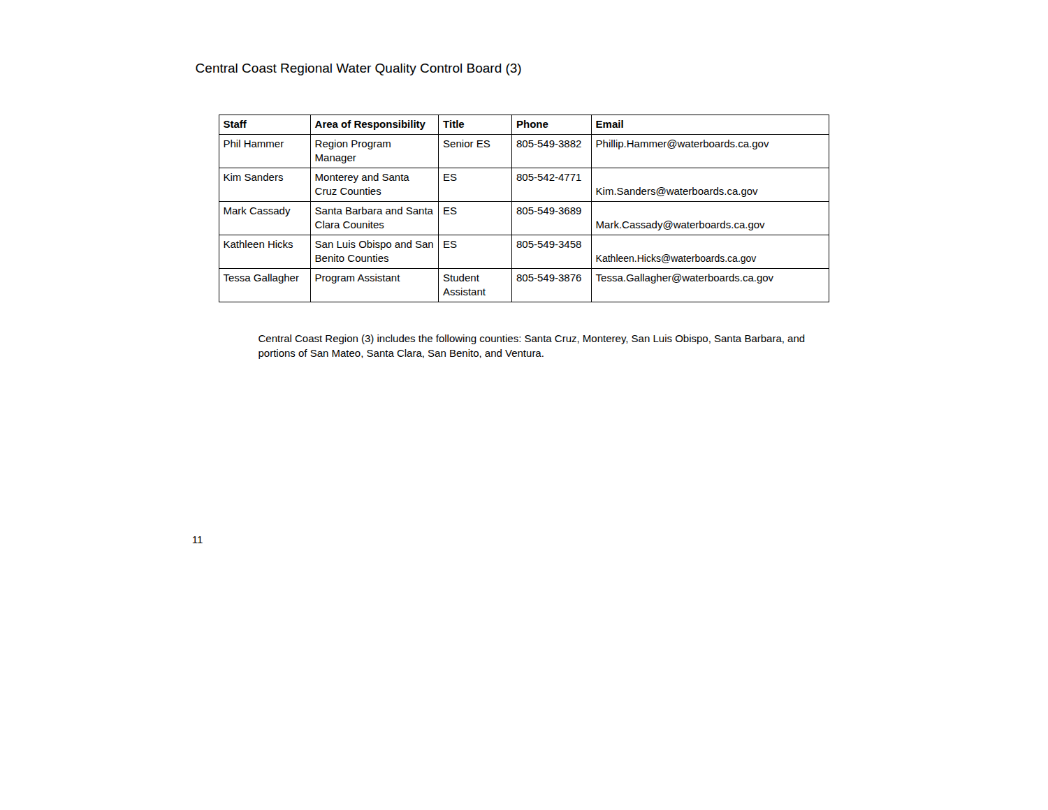Central Coast Regional Water Quality Control Board (3)
| Staff | Area of Responsibility | Title | Phone | Email |
| --- | --- | --- | --- | --- |
| Phil Hammer | Region Program Manager | Senior ES | 805-549-3882 | Phillip.Hammer@waterboards.ca.gov |
| Kim Sanders | Monterey and Santa Cruz Counties | ES | 805-542-4771 | Kim.Sanders@waterboards.ca.gov |
| Mark Cassady | Santa Barbara and Santa Clara Counites | ES | 805-549-3689 | Mark.Cassady@waterboards.ca.gov |
| Kathleen Hicks | San Luis Obispo and San Benito Counties | ES | 805-549-3458 | Kathleen.Hicks@waterboards.ca.gov |
| Tessa Gallagher | Program Assistant | Student Assistant | 805-549-3876 | Tessa.Gallagher@waterboards.ca.gov |
Central Coast Region (3) includes the following counties: Santa Cruz, Monterey, San Luis Obispo, Santa Barbara, and portions of San Mateo, Santa Clara, San Benito, and Ventura.
11